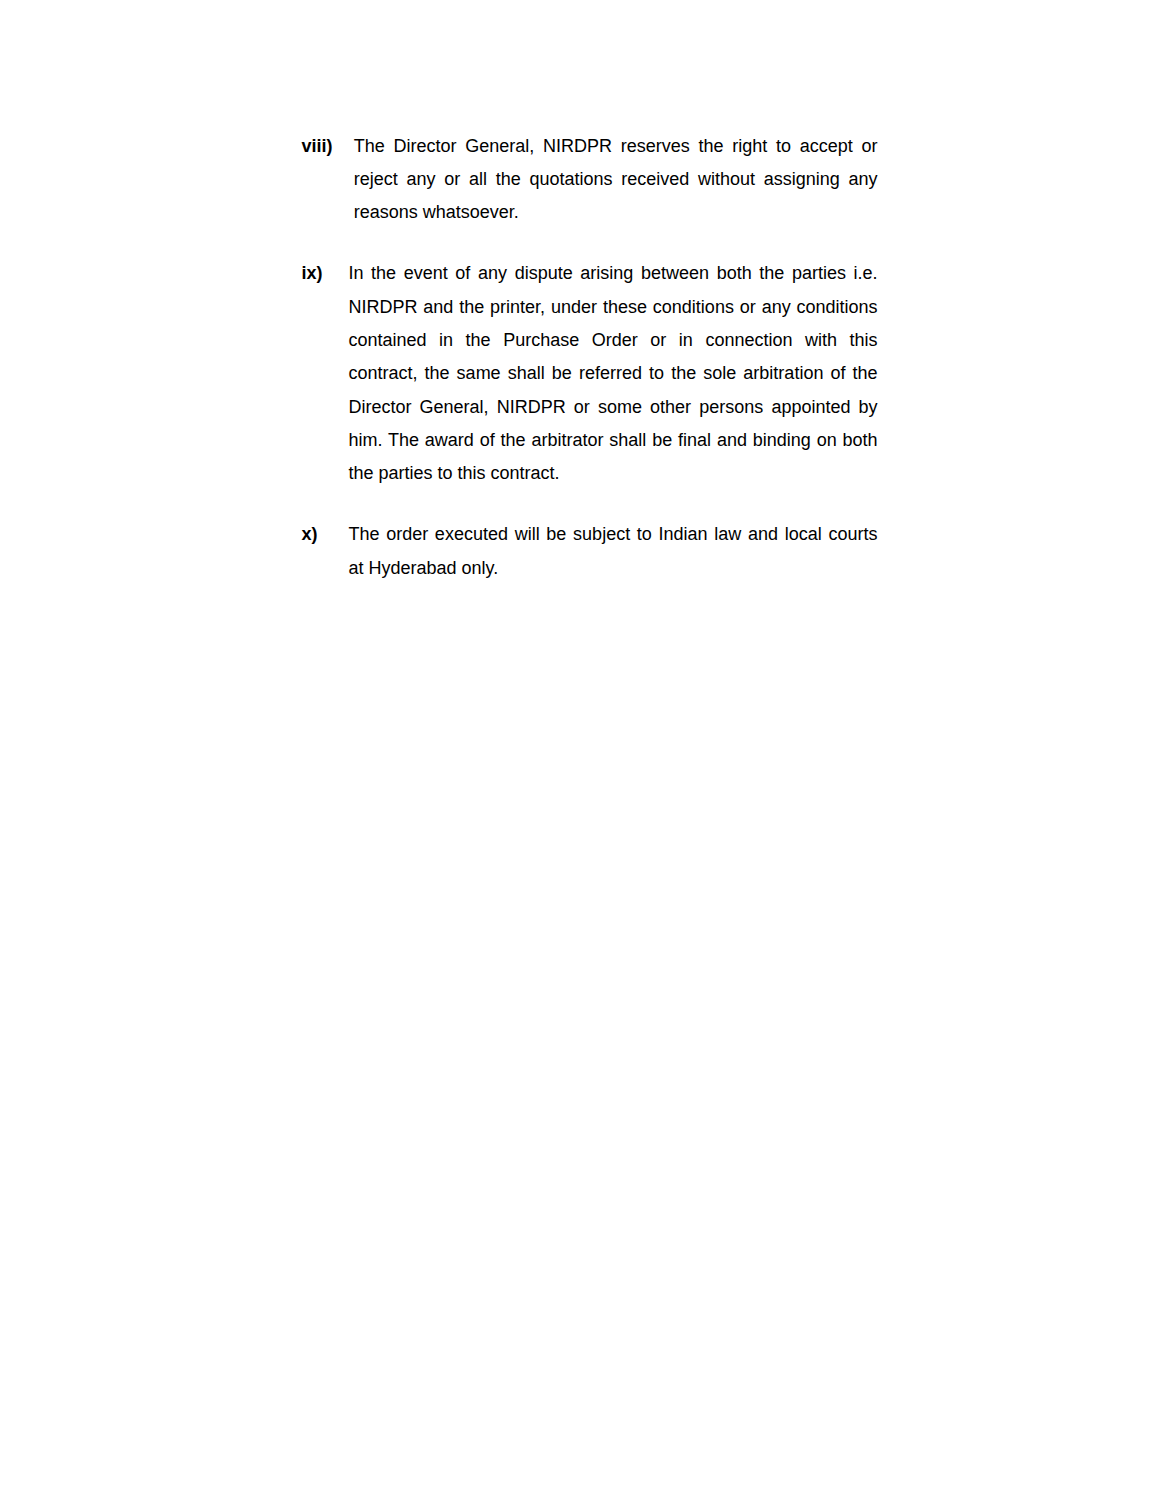viii) The Director General, NIRDPR reserves the right to accept or reject any or all the quotations received without assigning any reasons whatsoever.
ix) In the event of any dispute arising between both the parties i.e. NIRDPR and the printer, under these conditions or any conditions contained in the Purchase Order or in connection with this contract, the same shall be referred to the sole arbitration of the Director General, NIRDPR or some other persons appointed by him. The award of the arbitrator shall be final and binding on both the parties to this contract.
x) The order executed will be subject to Indian law and local courts at Hyderabad only.